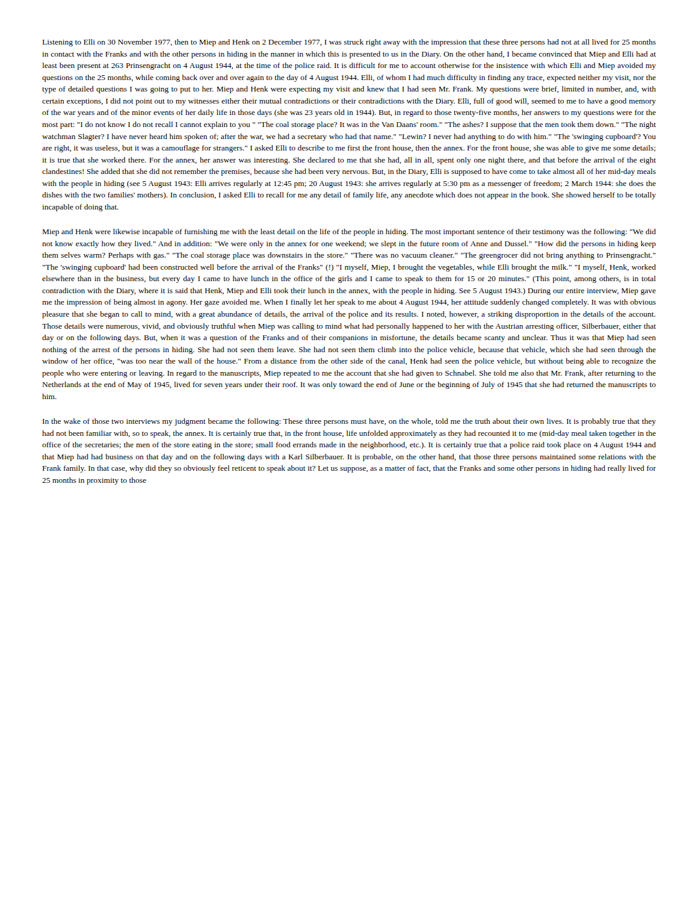Listening to Elli on 30 November 1977, then to Miep and Henk on 2 December 1977, I was struck right away with the impression that these three persons had not at all lived for 25 months in contact with the Franks and with the other persons in hiding in the manner in which this is presented to us in the Diary. On the other hand, I became convinced that Miep and Elli had at least been present at 263 Prinsengracht on 4 August 1944, at the time of the police raid. It is difficult for me to account otherwise for the insistence with which Elli and Miep avoided my questions on the 25 months, while coming back over and over again to the day of 4 August 1944. Elli, of whom I had much difficulty in finding any trace, expected neither my visit, nor the type of detailed questions I was going to put to her. Miep and Henk were expecting my visit and knew that I had seen Mr. Frank. My questions were brief, limited in number, and, with certain exceptions, I did not point out to my witnesses either their mutual contradictions or their contradictions with the Diary. Elli, full of good will, seemed to me to have a good memory of the war years and of the minor events of her daily life in those days (she was 23 years old in 1944). But, in regard to those twenty-five months, her answers to my questions were for the most part: "I do not know I do not recall I cannot explain to you " "The coal storage place? It was in the Van Daans' room." "The ashes? I suppose that the men took them down." "The night watchman Slagter? I have never heard him spoken of; after the war, we had a secretary who had that name." "Lewin? I never had anything to do with him." "The 'swinging cupboard'? You are right, it was useless, but it was a camouflage for strangers." I asked Elli to describe to me first the front house, then the annex. For the front house, she was able to give me some details; it is true that she worked there. For the annex, her answer was interesting. She declared to me that she had, all in all, spent only one night there, and that before the arrival of the eight clandestines! She added that she did not remember the premises, because she had been very nervous. But, in the Diary, Elli is supposed to have come to take almost all of her mid-day meals with the people in hiding (see 5 August 1943: Elli arrives regularly at 12:45 pm; 20 August 1943: she arrives regularly at 5:30 pm as a messenger of freedom; 2 March 1944: she does the dishes with the two families' mothers). In conclusion, I asked Elli to recall for me any detail of family life, any anecdote which does not appear in the book. She showed herself to be totally incapable of doing that.
Miep and Henk were likewise incapable of furnishing me with the least detail on the life of the people in hiding. The most important sentence of their testimony was the following: "We did not know exactly how they lived." And in addition: "We were only in the annex for one weekend; we slept in the future room of Anne and Dussel." "How did the persons in hiding keep them selves warm? Perhaps with gas." "The coal storage place was downstairs in the store." "There was no vacuum cleaner." "The greengrocer did not bring anything to Prinsengracht." "The 'swinging cupboard' had been constructed well before the arrival of the Franks" (!) "I myself, Miep, I brought the vegetables, while Elli brought the milk." "I myself, Henk, worked elsewhere than in the business, but every day I came to have lunch in the office of the girls and I came to speak to them for 15 or 20 minutes." (This point, among others, is in total contradiction with the Diary, where it is said that Henk, Miep and Elli took their lunch in the annex, with the people in hiding. See 5 August 1943.) During our entire interview, Miep gave me the impression of being almost in agony. Her gaze avoided me. When I finally let her speak to me about 4 August 1944, her attitude suddenly changed completely. It was with obvious pleasure that she began to call to mind, with a great abundance of details, the arrival of the police and its results. I noted, however, a striking disproportion in the details of the account. Those details were numerous, vivid, and obviously truthful when Miep was calling to mind what had personally happened to her with the Austrian arresting officer, Silberbauer, either that day or on the following days. But, when it was a question of the Franks and of their companions in misfortune, the details became scanty and unclear. Thus it was that Miep had seen nothing of the arrest of the persons in hiding. She had not seen them leave. She had not seen them climb into the police vehicle, because that vehicle, which she had seen through the window of her office, "was too near the wall of the house." From a distance from the other side of the canal, Henk had seen the police vehicle, but without being able to recognize the people who were entering or leaving. In regard to the manuscripts, Miep repeated to me the account that she had given to Schnabel. She told me also that Mr. Frank, after returning to the Netherlands at the end of May of 1945, lived for seven years under their roof. It was only toward the end of June or the beginning of July of 1945 that she had returned the manuscripts to him.
In the wake of those two interviews my judgment became the following: These three persons must have, on the whole, told me the truth about their own lives. It is probably true that they had not been familiar with, so to speak, the annex. It is certainly true that, in the front house, life unfolded approximately as they had recounted it to me (mid-day meal taken together in the office of the secretaries; the men of the store eating in the store; small food errands made in the neighborhood, etc.). It is certainly true that a police raid took place on 4 August 1944 and that Miep had had business on that day and on the following days with a Karl Silberbauer. It is probable, on the other hand, that those three persons maintained some relations with the Frank family. In that case, why did they so obviously feel reticent to speak about it? Let us suppose, as a matter of fact, that the Franks and some other persons in hiding had really lived for 25 months in proximity to those